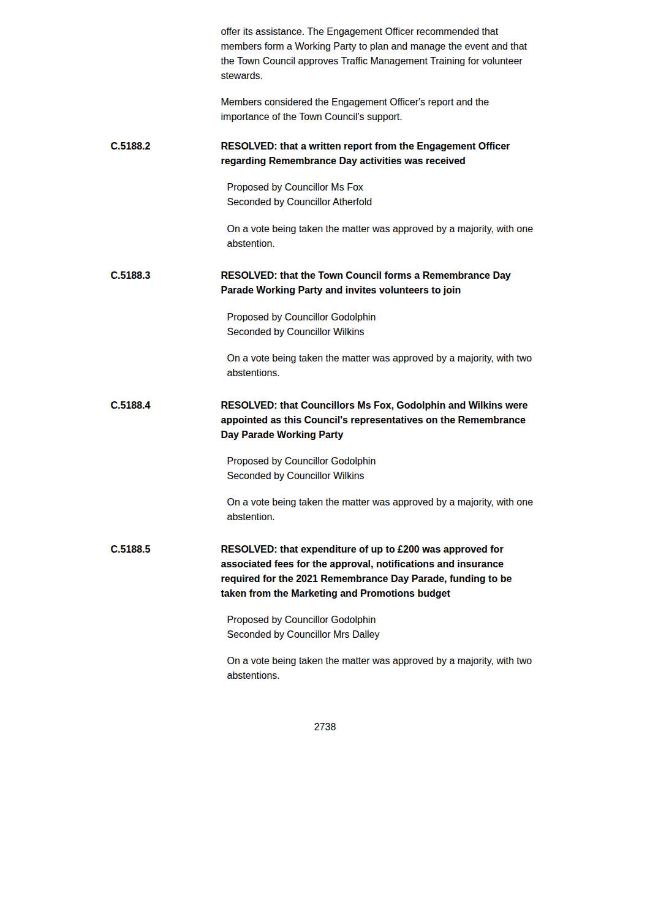offer its assistance. The Engagement Officer recommended that members form a Working Party to plan and manage the event and that the Town Council approves Traffic Management Training for volunteer stewards.
Members considered the Engagement Officer's report and the importance of the Town Council's support.
C.5188.2
RESOLVED: that a written report from the Engagement Officer regarding Remembrance Day activities was received
Proposed by Councillor Ms Fox Seconded by Councillor Atherfold
On a vote being taken the matter was approved by a majority, with one abstention.
C.5188.3
RESOLVED: that the Town Council forms a Remembrance Day Parade Working Party and invites volunteers to join
Proposed by Councillor Godolphin Seconded by Councillor Wilkins
On a vote being taken the matter was approved by a majority, with two abstentions.
C.5188.4
RESOLVED: that Councillors Ms Fox, Godolphin and Wilkins were appointed as this Council's representatives on the Remembrance Day Parade Working Party
Proposed by Councillor Godolphin Seconded by Councillor Wilkins
On a vote being taken the matter was approved by a majority, with one abstention.
C.5188.5
RESOLVED: that expenditure of up to £200 was approved for associated fees for the approval, notifications and insurance required for the 2021 Remembrance Day Parade, funding to be taken from the Marketing and Promotions budget
Proposed by Councillor Godolphin Seconded by Councillor Mrs Dalley
On a vote being taken the matter was approved by a majority, with two abstentions.
2738